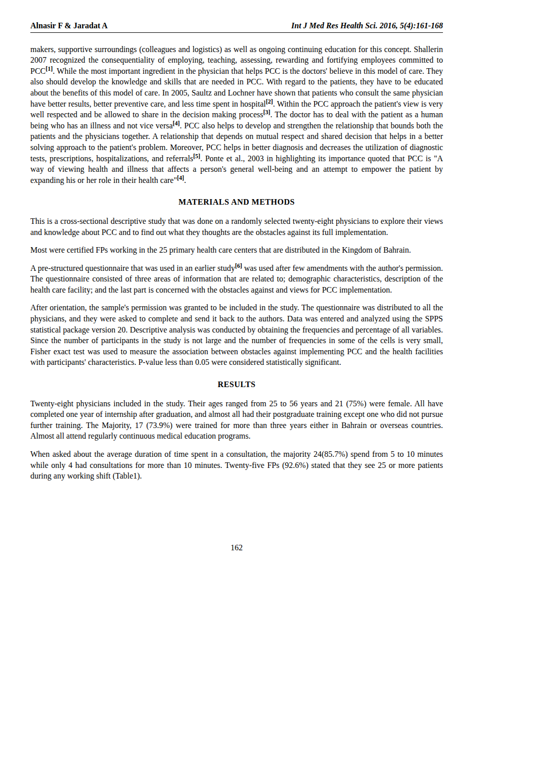Alnasir F & Jaradat A Int J Med Res Health Sci. 2016, 5(4):161-168
makers, supportive surroundings (colleagues and logistics) as well as ongoing continuing education for this concept. Shallerin 2007 recognized the consequentiality of employing, teaching, assessing, rewarding and fortifying employees committed to PCC[1]. While the most important ingredient in the physician that helps PCC is the doctors' believe in this model of care. They also should develop the knowledge and skills that are needed in PCC. With regard to the patients, they have to be educated about the benefits of this model of care. In 2005, Saultz and Lochner have shown that patients who consult the same physician have better results, better preventive care, and less time spent in hospital[2]. Within the PCC approach the patient's view is very well respected and be allowed to share in the decision making process[3]. The doctor has to deal with the patient as a human being who has an illness and not vice versa[4]. PCC also helps to develop and strengthen the relationship that bounds both the patients and the physicians together. A relationship that depends on mutual respect and shared decision that helps in a better solving approach to the patient's problem. Moreover, PCC helps in better diagnosis and decreases the utilization of diagnostic tests, prescriptions, hospitalizations, and referrals[5]. Ponte et al., 2003 in highlighting its importance quoted that PCC is "A way of viewing health and illness that affects a person's general well-being and an attempt to empower the patient by expanding his or her role in their health care"[4].
MATERIALS AND METHODS
This is a cross-sectional descriptive study that was done on a randomly selected twenty-eight physicians to explore their views and knowledge about PCC and to find out what they thoughts are the obstacles against its full implementation.
Most were certified FPs working in the 25 primary health care centers that are distributed in the Kingdom of Bahrain.
A pre-structured questionnaire that was used in an earlier study[6] was used after few amendments with the author's permission. The questionnaire consisted of three areas of information that are related to; demographic characteristics, description of the health care facility; and the last part is concerned with the obstacles against and views for PCC implementation.
After orientation, the sample's permission was granted to be included in the study. The questionnaire was distributed to all the physicians, and they were asked to complete and send it back to the authors. Data was entered and analyzed using the SPPS statistical package version 20. Descriptive analysis was conducted by obtaining the frequencies and percentage of all variables. Since the number of participants in the study is not large and the number of frequencies in some of the cells is very small, Fisher exact test was used to measure the association between obstacles against implementing PCC and the health facilities with participants' characteristics. P-value less than 0.05 were considered statistically significant.
RESULTS
Twenty-eight physicians included in the study. Their ages ranged from 25 to 56 years and 21 (75%) were female. All have completed one year of internship after graduation, and almost all had their postgraduate training except one who did not pursue further training. The Majority, 17 (73.9%) were trained for more than three years either in Bahrain or overseas countries. Almost all attend regularly continuous medical education programs.
When asked about the average duration of time spent in a consultation, the majority 24(85.7%) spend from 5 to 10 minutes while only 4 had consultations for more than 10 minutes. Twenty-five FPs (92.6%) stated that they see 25 or more patients during any working shift (Table1).
162